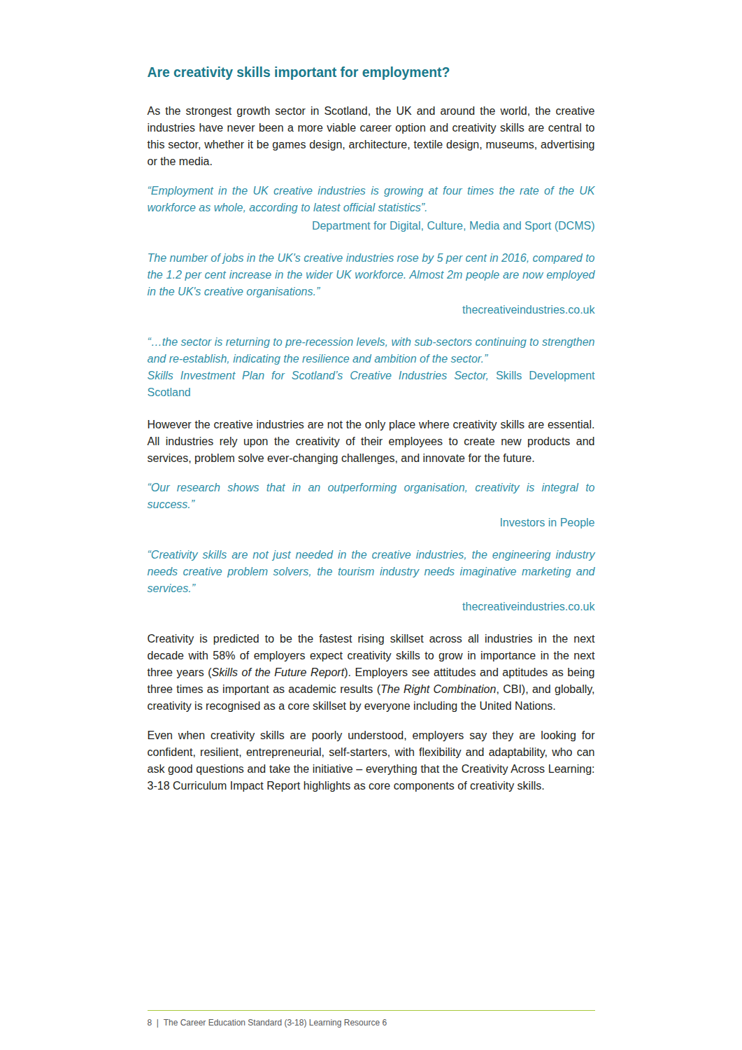Are creativity skills important for employment?
As the strongest growth sector in Scotland, the UK and around the world, the creative industries have never been a more viable career option and creativity skills are central to this sector, whether it be games design, architecture, textile design, museums, advertising or the media.
“Employment in the UK creative industries is growing at four times the rate of the UK workforce as whole, according to latest official statistics”.
Department for Digital, Culture, Media and Sport (DCMS)
The number of jobs in the UK's creative industries rose by 5 per cent in 2016, compared to the 1.2 per cent increase in the wider UK workforce. Almost 2m people are now employed in the UK's creative organisations.”
thecreativeindustries.co.uk
“…the sector is returning to pre-recession levels, with sub-sectors continuing to strengthen and re-establish, indicating the resilience and ambition of the sector.”
Skills Investment Plan for Scotland’s Creative Industries Sector, Skills Development Scotland
However the creative industries are not the only place where creativity skills are essential. All industries rely upon the creativity of their employees to create new products and services, problem solve ever-changing challenges, and innovate for the future.
“Our research shows that in an outperforming organisation, creativity is integral to success.”
Investors in People
“Creativity skills are not just needed in the creative industries, the engineering industry needs creative problem solvers, the tourism industry needs imaginative marketing and services.”
thecreativeindustries.co.uk
Creativity is predicted to be the fastest rising skillset across all industries in the next decade with 58% of employers expect creativity skills to grow in importance in the next three years (Skills of the Future Report). Employers see attitudes and aptitudes as being three times as important as academic results (The Right Combination, CBI), and globally, creativity is recognised as a core skillset by everyone including the United Nations.
Even when creativity skills are poorly understood, employers say they are looking for confident, resilient, entrepreneurial, self-starters, with flexibility and adaptability, who can ask good questions and take the initiative – everything that the Creativity Across Learning: 3-18 Curriculum Impact Report highlights as core components of creativity skills.
8 | The Career Education Standard (3-18) Learning Resource 6